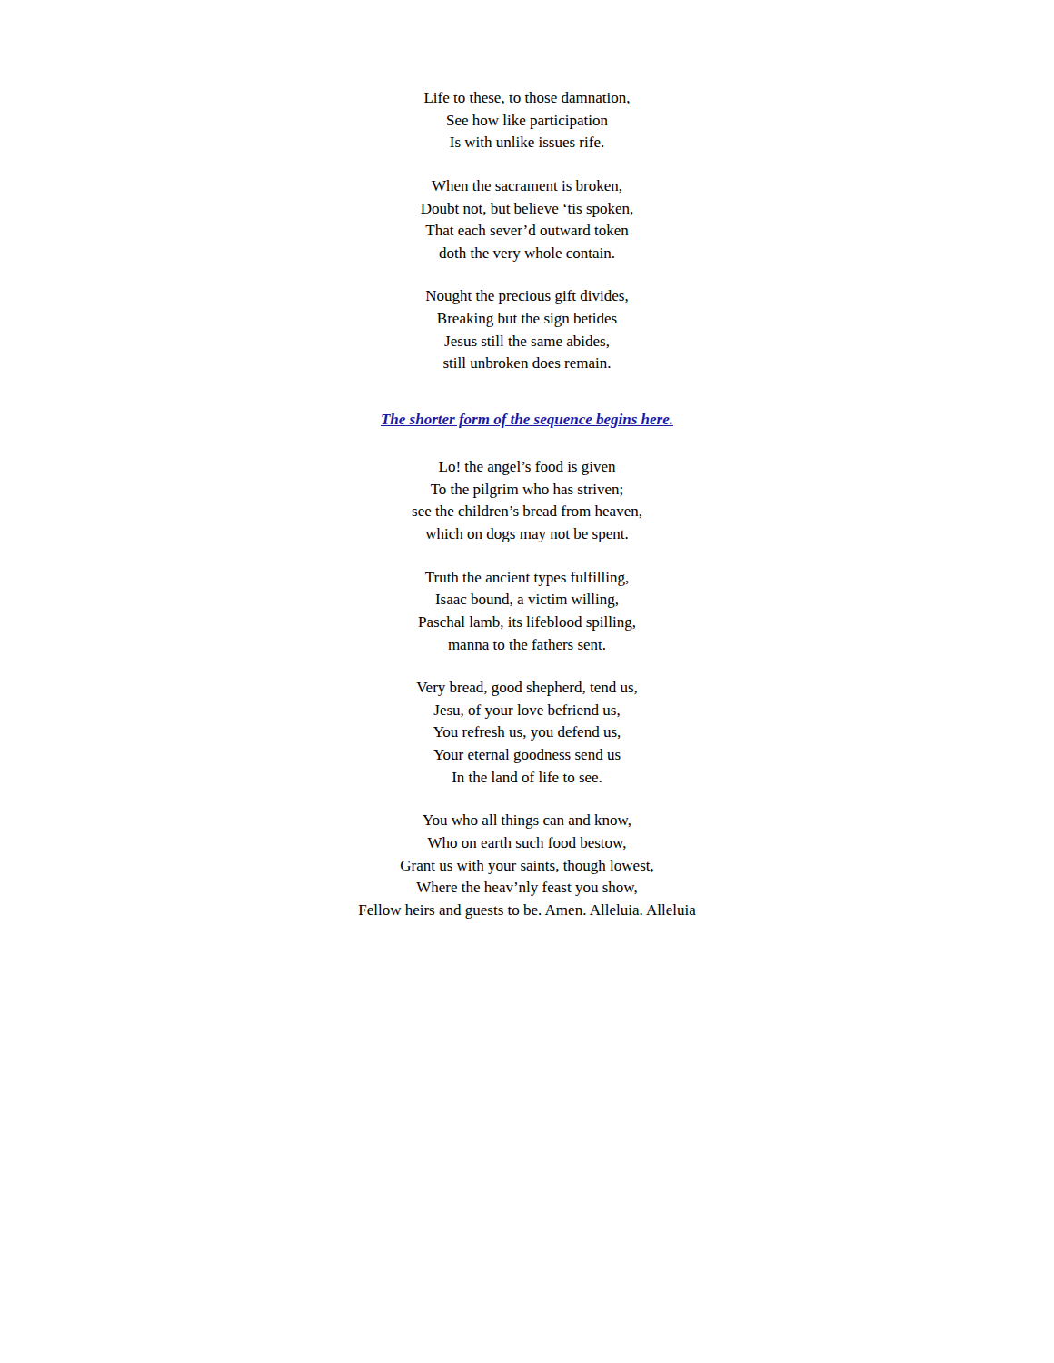Life to these, to those damnation,
See how like participation
Is with unlike issues rife.
When the sacrament is broken,
Doubt not, but believe ‘tis spoken,
That each sever’d outward token
doth the very whole contain.
Nought the precious gift divides,
Breaking but the sign betides
Jesus still the same abides,
still unbroken does remain.
The shorter form of the sequence begins here.
Lo! the angel’s food is given
To the pilgrim who has striven;
see the children’s bread from heaven,
which on dogs may not be spent.
Truth the ancient types fulfilling,
Isaac bound, a victim willing,
Paschal lamb, its lifeblood spilling,
manna to the fathers sent.
Very bread, good shepherd, tend us,
Jesu, of your love befriend us,
You refresh us, you defend us,
Your eternal goodness send us
In the land of life to see.
You who all things can and know,
Who on earth such food bestow,
Grant us with your saints, though lowest,
Where the heav’nly feast you show,
Fellow heirs and guests to be. Amen. Alleluia. Alleluia